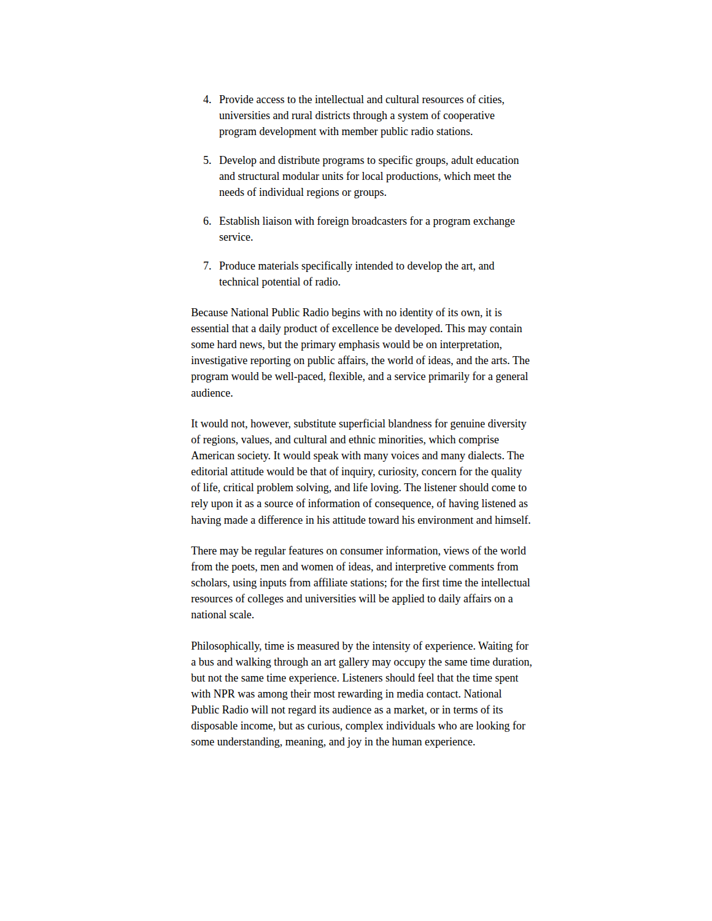Provide access to the intellectual and cultural resources of cities, universities and rural districts through a system of cooperative program development with member public radio stations.
Develop and distribute programs to specific groups, adult education and structural modular units for local productions, which meet the needs of individual regions or groups.
Establish liaison with foreign broadcasters for a program exchange service.
Produce materials specifically intended to develop the art, and technical potential of radio.
Because National Public Radio begins with no identity of its own, it is essential that a daily product of excellence be developed. This may contain some hard news, but the primary emphasis would be on interpretation, investigative reporting on public affairs, the world of ideas, and the arts. The program would be well-paced, flexible, and a service primarily for a general audience.
It would not, however, substitute superficial blandness for genuine diversity of regions, values, and cultural and ethnic minorities, which comprise American society. It would speak with many voices and many dialects. The editorial attitude would be that of inquiry, curiosity, concern for the quality of life, critical problem solving, and life loving. The listener should come to rely upon it as a source of information of consequence, of having listened as having made a difference in his attitude toward his environment and himself.
There may be regular features on consumer information, views of the world from the poets, men and women of ideas, and interpretive comments from scholars, using inputs from affiliate stations; for the first time the intellectual resources of colleges and universities will be applied to daily affairs on a national scale.
Philosophically, time is measured by the intensity of experience. Waiting for a bus and walking through an art gallery may occupy the same time duration, but not the same time experience. Listeners should feel that the time spent with NPR was among their most rewarding in media contact. National Public Radio will not regard its audience as a market, or in terms of its disposable income, but as curious, complex individuals who are looking for some understanding, meaning, and joy in the human experience.